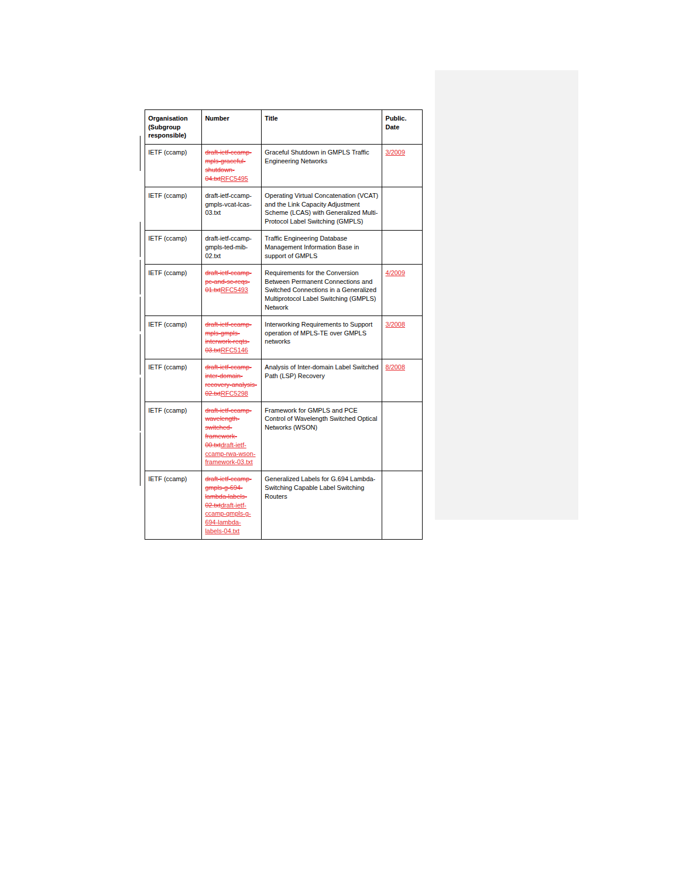| Organisation (Subgroup responsible) | Number | Title | Public. Date |
| --- | --- | --- | --- |
| IETF (ccamp) | draft-ietf-ccamp-mpls-graceful-shutdown-04.txt RFC5495 | Graceful Shutdown in GMPLS Traffic Engineering Networks | 3/2009 |
| IETF (ccamp) | draft-ietf-ccamp-gmpls-vcat-lcas-03.txt | Operating Virtual Concatenation (VCAT) and the Link Capacity Adjustment Scheme (LCAS) with Generalized Multi-Protocol Label Switching (GMPLS) | |
| IETF (ccamp) | draft-ietf-ccamp-gmpls-ted-mib-02.txt | Traffic Engineering Database Management Information Base in support of GMPLS | |
| IETF (ccamp) | draft-ietf-ccamp-pc-and-sc-reqs-01.txt RFC5493 | Requirements for the Conversion Between Permanent Connections and Switched Connections in a Generalized Multiprotocol Label Switching (GMPLS) Network | 4/2009 |
| IETF (ccamp) | draft-ietf-ccamp-mpls-gmpls-interwork-reqts-03.txt RFC5146 | Interworking Requirements to Support operation of MPLS-TE over GMPLS networks | 3/2008 |
| IETF (ccamp) | draft-ietf-ccamp-inter-domain-recovery-analysis-02.txt RFC5298 | Analysis of Inter-domain Label Switched Path (LSP) Recovery | 8/2008 |
| IETF (ccamp) | draft-ietf-ccamp-wavelength-switched-framework-00.txt draft-ietf-ccamp-rwa-wson-framework-03.txt | Framework for GMPLS and PCE Control of Wavelength Switched Optical Networks (WSON) | |
| IETF (ccamp) | draft-ietf-ccamp-gmpls-g-694-lambda-labels-02.txt draft-ietf-ccamp-gmpls-g-694-lambda-labels-04.txt | Generalized Labels for G.694 Lambda-Switching Capable Label Switching Routers | |